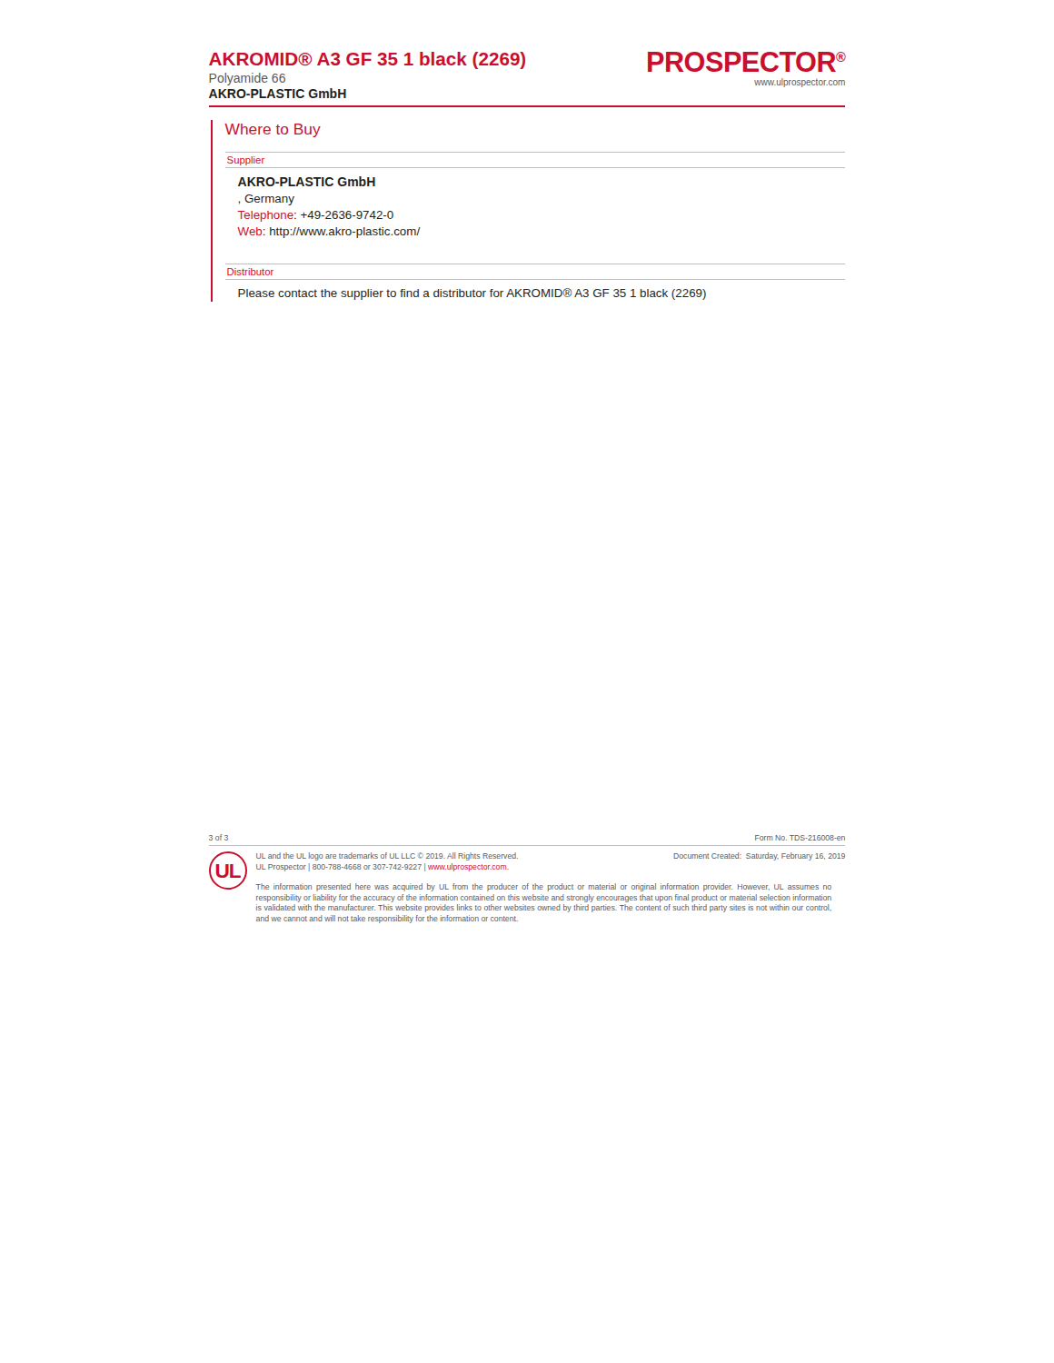AKROMID® A3 GF 35 1 black (2269)
Polyamide 66
AKRO-PLASTIC GmbH
PROSPECTOR®
www.ulprospector.com
Where to Buy
| Supplier |
| --- |
| AKRO-PLASTIC GmbH , Germany Telephone : +49-2636-9742-0 Web : http://www.akro-plastic.com/ |
| Distributor |
| --- |
| Please contact the supplier to find a distributor for AKROMID® A3 GF 35 1 black (2269) |
3 of 3 Form No. TDS-216008-en
UL
UL and the UL logo are trademarks of UL LLC © 2019. All Rights Reserved. Document Created: Saturday, February 16, 2019
UL Prospector | 800-788-4668 or 307-742-9227 | www.ulprospector.com.
The information presented here was acquired by UL from the producer of the product or material or original information provider. However, UL assumes no responsibility or liability for the accuracy of the information contained on this website and strongly encourages that upon final product or material selection information is validated with the manufacturer. This website provides links to other websites owned by third parties. The content of such third party sites is not within our control, and we cannot and will not take responsibility for the information or content.